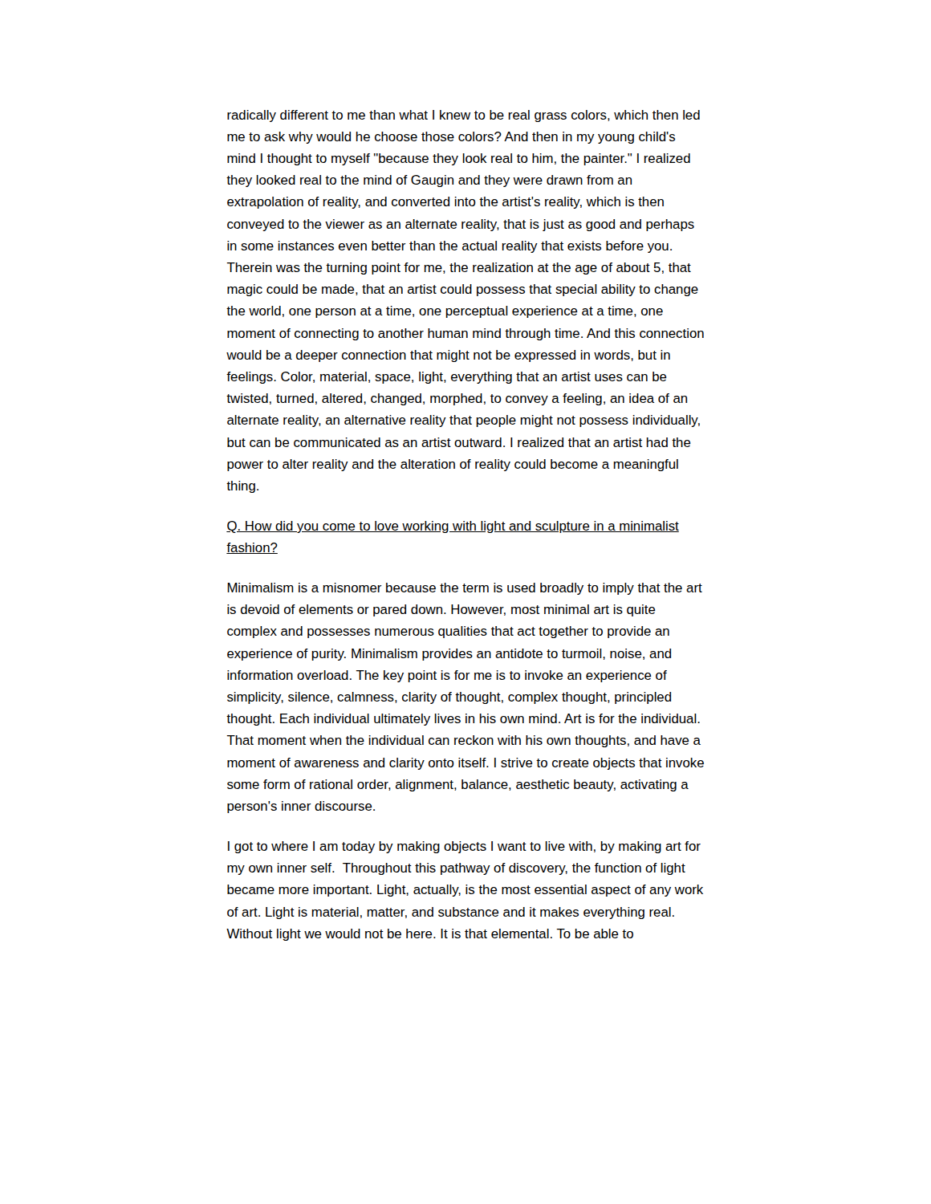radically different to me than what I knew to be real grass colors, which then led me to ask why would he choose those colors? And then in my young child's mind I thought to myself "because they look real to him, the painter." I realized they looked real to the mind of Gaugin and they were drawn from an extrapolation of reality, and converted into the artist's reality, which is then conveyed to the viewer as an alternate reality, that is just as good and perhaps in some instances even better than the actual reality that exists before you. Therein was the turning point for me, the realization at the age of about 5, that magic could be made, that an artist could possess that special ability to change the world, one person at a time, one perceptual experience at a time, one moment of connecting to another human mind through time. And this connection would be a deeper connection that might not be expressed in words, but in feelings. Color, material, space, light, everything that an artist uses can be twisted, turned, altered, changed, morphed, to convey a feeling, an idea of an alternate reality, an alternative reality that people might not possess individually, but can be communicated as an artist outward. I realized that an artist had the power to alter reality and the alteration of reality could become a meaningful thing.
Q. How did you come to love working with light and sculpture in a minimalist fashion?
Minimalism is a misnomer because the term is used broadly to imply that the art is devoid of elements or pared down. However, most minimal art is quite complex and possesses numerous qualities that act together to provide an experience of purity. Minimalism provides an antidote to turmoil, noise, and information overload. The key point is for me is to invoke an experience of simplicity, silence, calmness, clarity of thought, complex thought, principled thought. Each individual ultimately lives in his own mind. Art is for the individual. That moment when the individual can reckon with his own thoughts, and have a moment of awareness and clarity onto itself. I strive to create objects that invoke some form of rational order, alignment, balance, aesthetic beauty, activating a person's inner discourse.
I got to where I am today by making objects I want to live with, by making art for my own inner self. Throughout this pathway of discovery, the function of light became more important. Light, actually, is the most essential aspect of any work of art. Light is material, matter, and substance and it makes everything real. Without light we would not be here. It is that elemental. To be able to